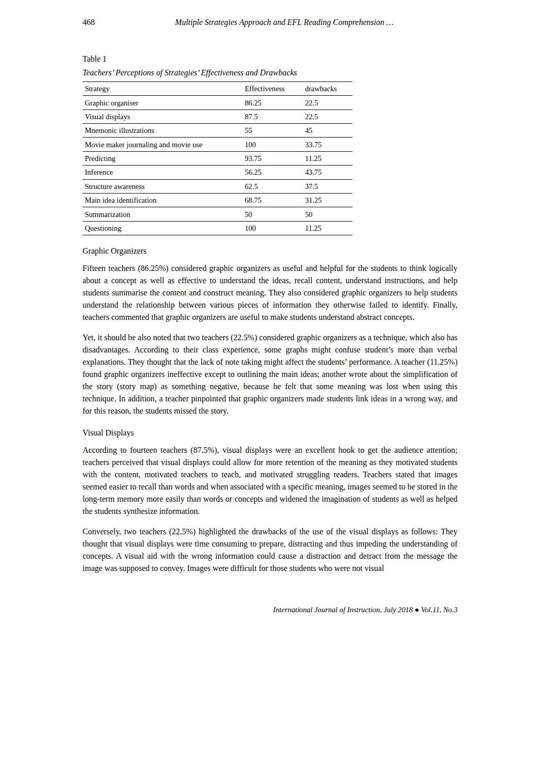468 Multiple Strategies Approach and EFL Reading Comprehension …
Table 1
Teachers’ Perceptions of Strategies’ Effectiveness and Drawbacks
| Strategy | Effectiveness | drawbacks |
| --- | --- | --- |
| Graphic organiser | 86.25 | 22.5 |
| Visual displays | 87.5 | 22.5 |
| Mnemonic illustrations | 55 | 45 |
| Movie maker journaling and movie use | 100 | 33.75 |
| Predicting | 93.75 | 11.25 |
| Inference | 56.25 | 43.75 |
| Structure awareness | 62.5 | 37.5 |
| Main idea identification | 68.75 | 31.25 |
| Summarization | 50 | 50 |
| Questioning | 100 | 11.25 |
Graphic Organizers
Fifteen teachers (86.25%) considered graphic organizers as useful and helpful for the students to think logically about a concept as well as effective to understand the ideas, recall content, understand instructions, and help students summarise the content and construct meaning. They also considered graphic organizers to help students understand the relationship between various pieces of information they otherwise failed to identify. Finally, teachers commented that graphic organizers are useful to make students understand abstract concepts.
Yet, it should be also noted that two teachers (22.5%) considered graphic organizers as a technique, which also has disadvantages. According to their class experience, some graphs might confuse student’s more than verbal explanations. They thought that the lack of note taking might affect the students’ performance. A teacher (11.25%) found graphic organizers ineffective except to outlining the main ideas; another wrote about the simplification of the story (story map) as something negative, because he felt that some meaning was lost when using this technique. In addition, a teacher pinpointed that graphic organizers made students link ideas in a wrong way, and for this reason, the students missed the story.
Visual Displays
According to fourteen teachers (87.5%), visual displays were an excellent hook to get the audience attention; teachers perceived that visual displays could allow for more retention of the meaning as they motivated students with the content, motivated teachers to teach, and motivated struggling readers. Teachers stated that images seemed easier to recall than words and when associated with a specific meaning, images seemed to be stored in the long-term memory more easily than words or concepts and widened the imagination of students as well as helped the students synthesize information.
Conversely, two teachers (22.5%) highlighted the drawbacks of the use of the visual displays as follows: They thought that visual displays were time consuming to prepare, distracting and thus impeding the understanding of concepts. A visual aid with the wrong information could cause a distraction and detract from the message the image was supposed to convey. Images were difficult for those students who were not visual
International Journal of Instruction, July 2018 ● Vol.11, No.3